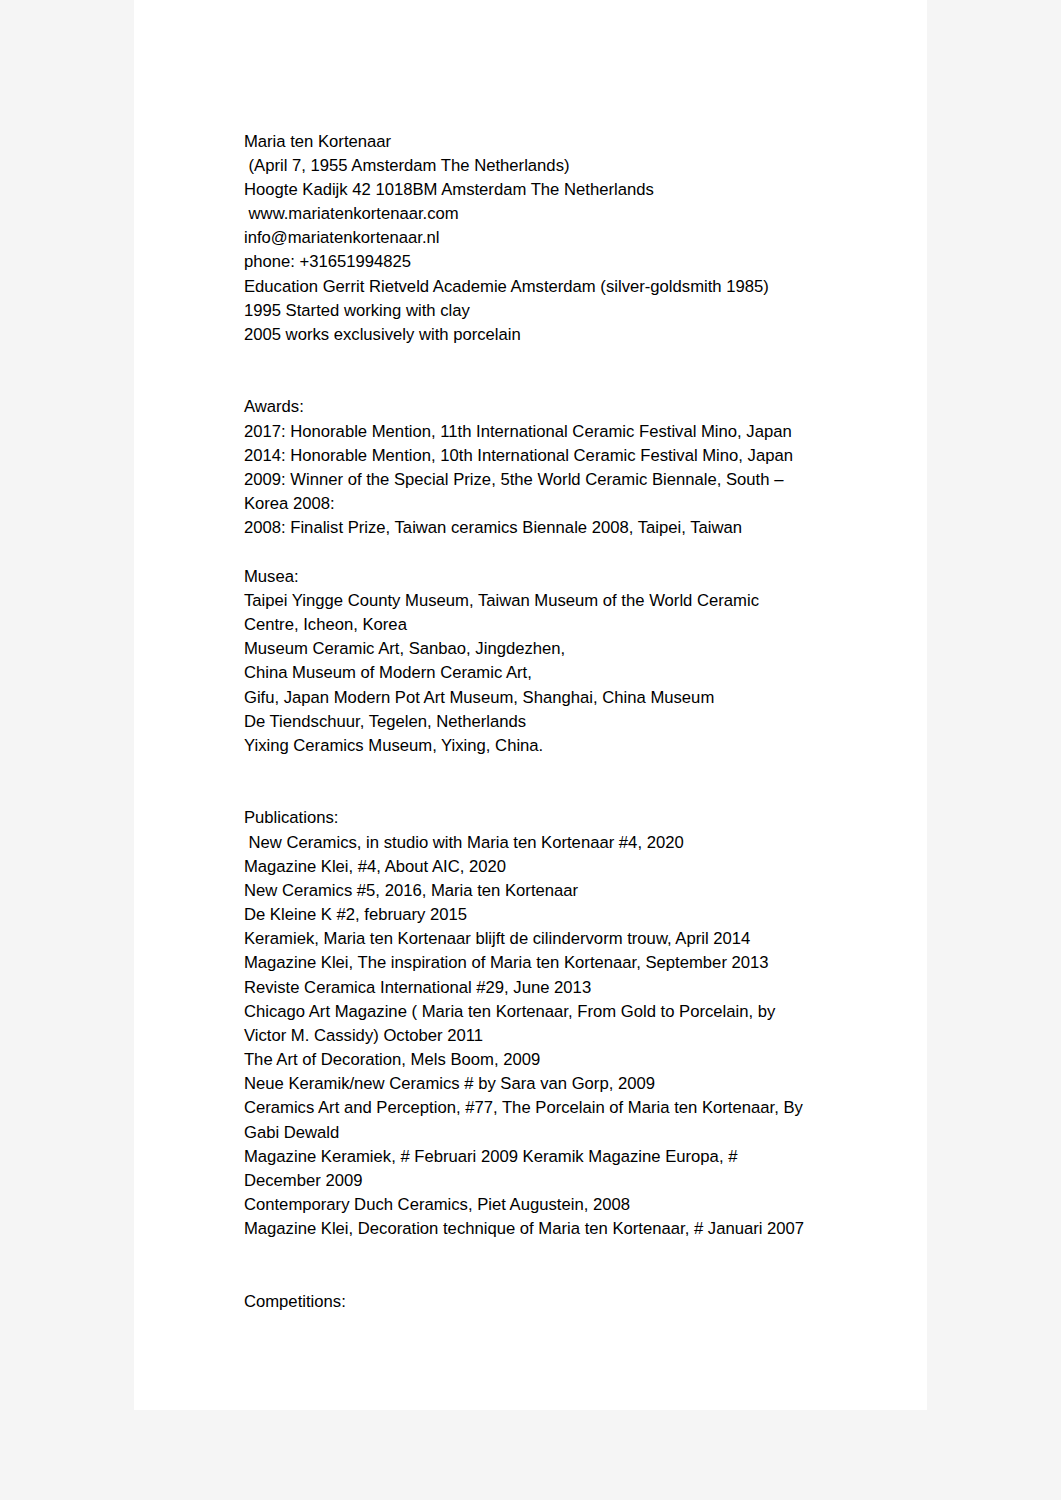Maria ten Kortenaar
(April 7, 1955 Amsterdam The Netherlands)
Hoogte Kadijk 42 1018BM Amsterdam The Netherlands
www.mariatenkortenaar.com
info@mariatenkortenaar.nl
phone: +31651994825
Education Gerrit Rietveld Academie Amsterdam (silver-goldsmith 1985)
1995 Started working with clay
2005 works exclusively with porcelain
Awards:
2017: Honorable Mention, 11th International Ceramic Festival Mino, Japan
2014: Honorable Mention, 10th International Ceramic Festival Mino, Japan
2009: Winner of the Special Prize, 5the World Ceramic Biennale, South –Korea 2008:
2008: Finalist Prize, Taiwan ceramics Biennale 2008, Taipei, Taiwan
Musea:
Taipei Yingge County Museum, Taiwan Museum of the World Ceramic Centre, Icheon, Korea
Museum Ceramic Art, Sanbao, Jingdezhen,
China Museum of Modern Ceramic Art,
Gifu, Japan Modern Pot Art Museum, Shanghai, China Museum
De Tiendschuur, Tegelen, Netherlands
Yixing Ceramics Museum, Yixing, China.
Publications:
New Ceramics, in studio with Maria ten Kortenaar #4, 2020
Magazine Klei, #4, About AIC, 2020
New Ceramics #5, 2016, Maria ten Kortenaar
De Kleine K #2, february 2015
Keramiek, Maria ten Kortenaar blijft de cilindervorm trouw, April 2014
Magazine Klei, The inspiration of Maria ten Kortenaar, September 2013
Reviste Ceramica International #29, June 2013
Chicago Art Magazine ( Maria ten Kortenaar, From Gold to Porcelain, by Victor M. Cassidy) October 2011
The Art of Decoration, Mels Boom, 2009
Neue Keramik/new Ceramics # by Sara van Gorp, 2009
Ceramics Art and Perception, #77, The Porcelain of Maria ten Kortenaar, By Gabi Dewald
Magazine Keramiek, # Februari 2009 Keramik Magazine Europa, # December 2009
Contemporary Duch Ceramics, Piet Augustein, 2008
Magazine Klei, Decoration technique of Maria ten Kortenaar, # Januari 2007
Competitions: